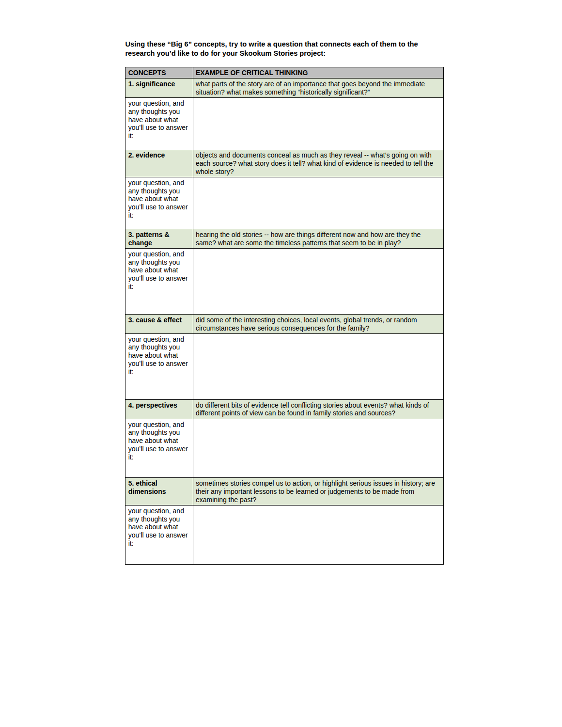Using these “Big 6” concepts, try to write a question that connects each of them to the research you’d like to do for your Skookum Stories project:
| CONCEPTS | EXAMPLE OF CRITICAL THINKING |
| --- | --- |
| 1. significance | what parts of the story are of an importance that goes beyond the immediate situation? what makes something “historically significant?” |
| your question, and any thoughts you have about what you’ll use to answer it: | |
| 2. evidence | objects and documents conceal as much as they reveal -- what’s going on with each source? what story does it tell? what kind of evidence is needed to tell the whole story? |
| your question, and any thoughts you have about what you’ll use to answer it: | |
| 3. patterns & change | hearing the old stories -- how are things different now and how are they the same? what are some the timeless patterns that seem to be in play? |
| your question, and any thoughts you have about what you’ll use to answer it: | |
| 3. cause & effect | did some of the interesting choices, local events, global trends, or random circumstances have serious consequences for the family? |
| your question, and any thoughts you have about what you’ll use to answer it: | |
| 4. perspectives | do different bits of evidence tell conflicting stories about events? what kinds of different points of view can be found in family stories and sources? |
| your question, and any thoughts you have about what you’ll use to answer it: | |
| 5. ethical dimensions | sometimes stories compel us to action, or highlight serious issues in history; are their any important lessons to be learned or judgements to be made from examining the past? |
| your question, and any thoughts you have about what you’ll use to answer it: | |